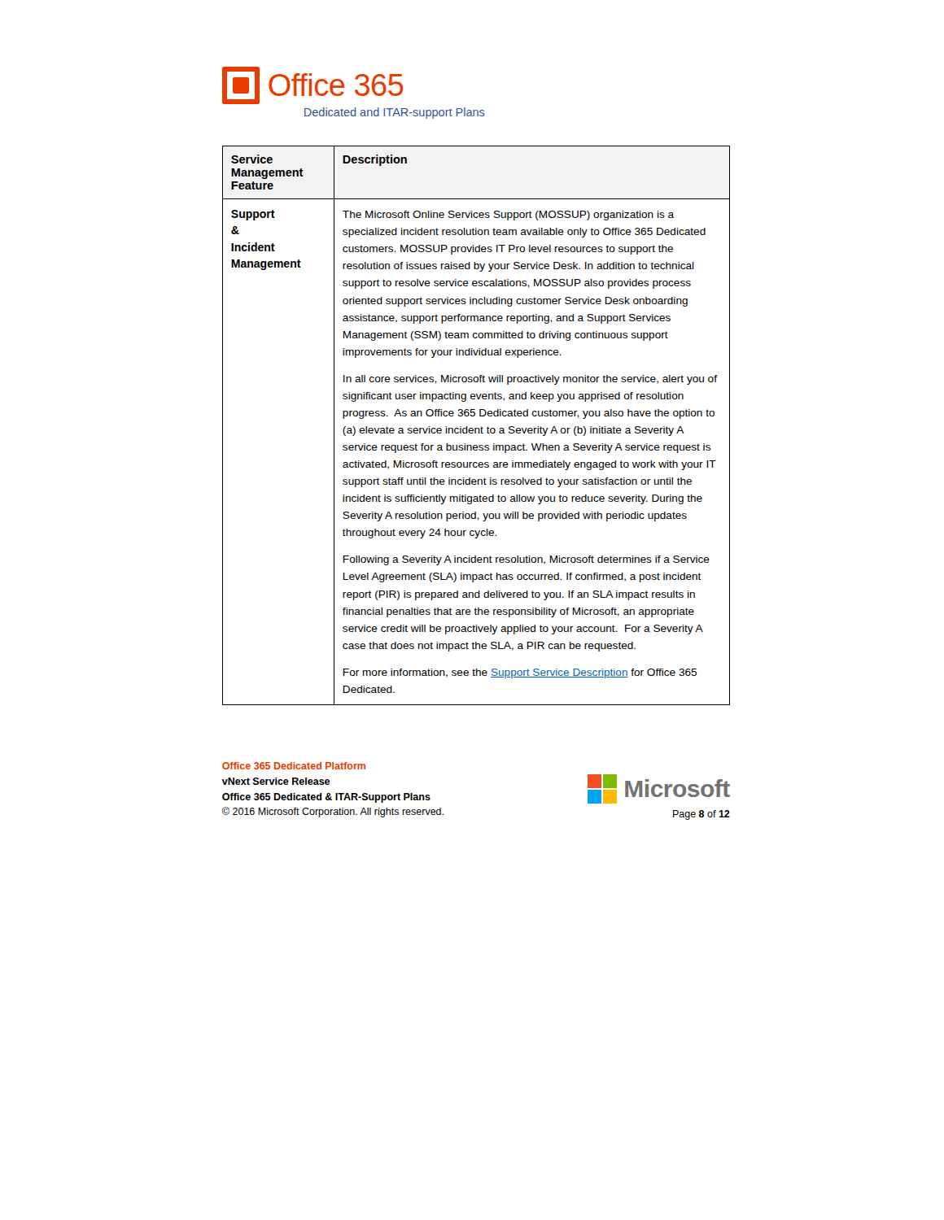Office 365
Dedicated and ITAR-support Plans
| Service Management Feature | Description |
| --- | --- |
| Support & Incident Management | The Microsoft Online Services Support (MOSSUP) organization is a specialized incident resolution team available only to Office 365 Dedicated customers. MOSSUP provides IT Pro level resources to support the resolution of issues raised by your Service Desk. In addition to technical support to resolve service escalations, MOSSUP also provides process oriented support services including customer Service Desk onboarding assistance, support performance reporting, and a Support Services Management (SSM) team committed to driving continuous support improvements for your individual experience. In all core services, Microsoft will proactively monitor the service, alert you of significant user impacting events, and keep you apprised of resolution progress. As an Office 365 Dedicated customer, you also have the option to (a) elevate a service incident to a Severity A or (b) initiate a Severity A service request for a business impact. When a Severity A service request is activated, Microsoft resources are immediately engaged to work with your IT support staff until the incident is resolved to your satisfaction or until the incident is sufficiently mitigated to allow you to reduce severity. During the Severity A resolution period, you will be provided with periodic updates throughout every 24 hour cycle. Following a Severity A incident resolution, Microsoft determines if a Service Level Agreement (SLA) impact has occurred. If confirmed, a post incident report (PIR) is prepared and delivered to you. If an SLA impact results in financial penalties that are the responsibility of Microsoft, an appropriate service credit will be proactively applied to your account. For a Severity A case that does not impact the SLA, a PIR can be requested. For more information, see the Support Service Description for Office 365 Dedicated. |
Office 365 Dedicated Platform
vNext Service Release
Office 365 Dedicated & ITAR-Support Plans
© 2016 Microsoft Corporation. All rights reserved.
Microsoft
Page 8 of 12